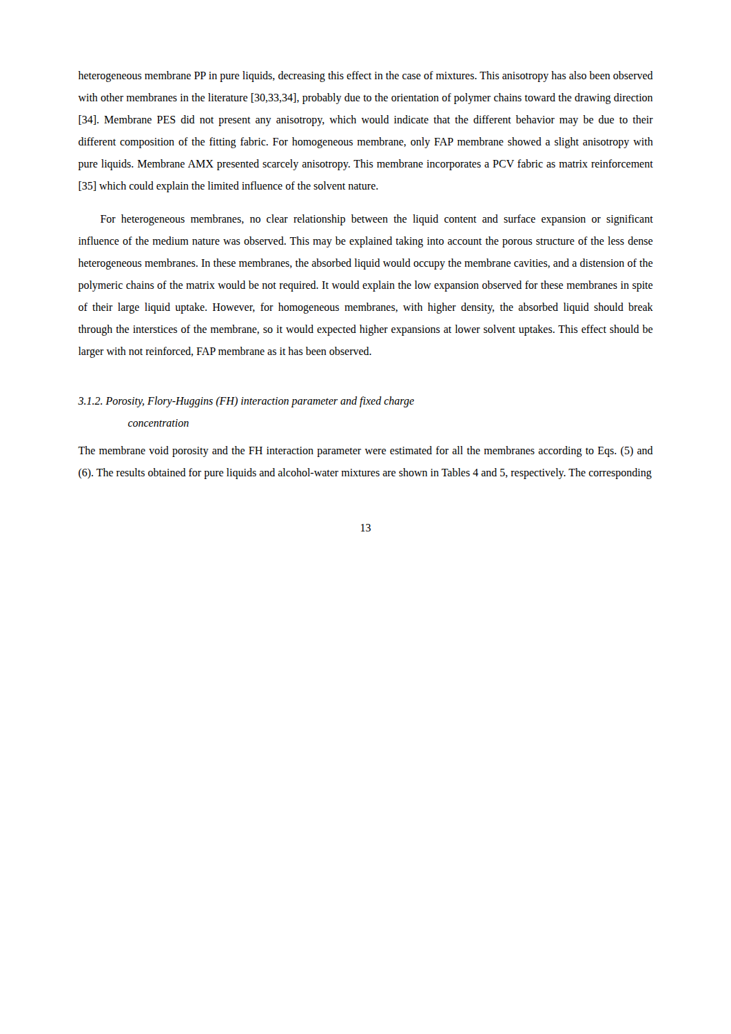heterogeneous membrane PP in pure liquids, decreasing this effect in the case of mixtures. This anisotropy has also been observed with other membranes in the literature [30,33,34], probably due to the orientation of polymer chains toward the drawing direction [34]. Membrane PES did not present any anisotropy, which would indicate that the different behavior may be due to their different composition of the fitting fabric. For homogeneous membrane, only FAP membrane showed a slight anisotropy with pure liquids. Membrane AMX presented scarcely anisotropy. This membrane incorporates a PCV fabric as matrix reinforcement [35] which could explain the limited influence of the solvent nature.
For heterogeneous membranes, no clear relationship between the liquid content and surface expansion or significant influence of the medium nature was observed. This may be explained taking into account the porous structure of the less dense heterogeneous membranes. In these membranes, the absorbed liquid would occupy the membrane cavities, and a distension of the polymeric chains of the matrix would be not required. It would explain the low expansion observed for these membranes in spite of their large liquid uptake. However, for homogeneous membranes, with higher density, the absorbed liquid should break through the interstices of the membrane, so it would expected higher expansions at lower solvent uptakes. This effect should be larger with not reinforced, FAP membrane as it has been observed.
3.1.2. Porosity, Flory-Huggins (FH) interaction parameter and fixed chargeconcentration
The membrane void porosity and the FH interaction parameter were estimated for all the membranes according to Eqs. (5) and (6). The results obtained for pure liquids and alcohol-water mixtures are shown in Tables 4 and 5, respectively. The corresponding
13